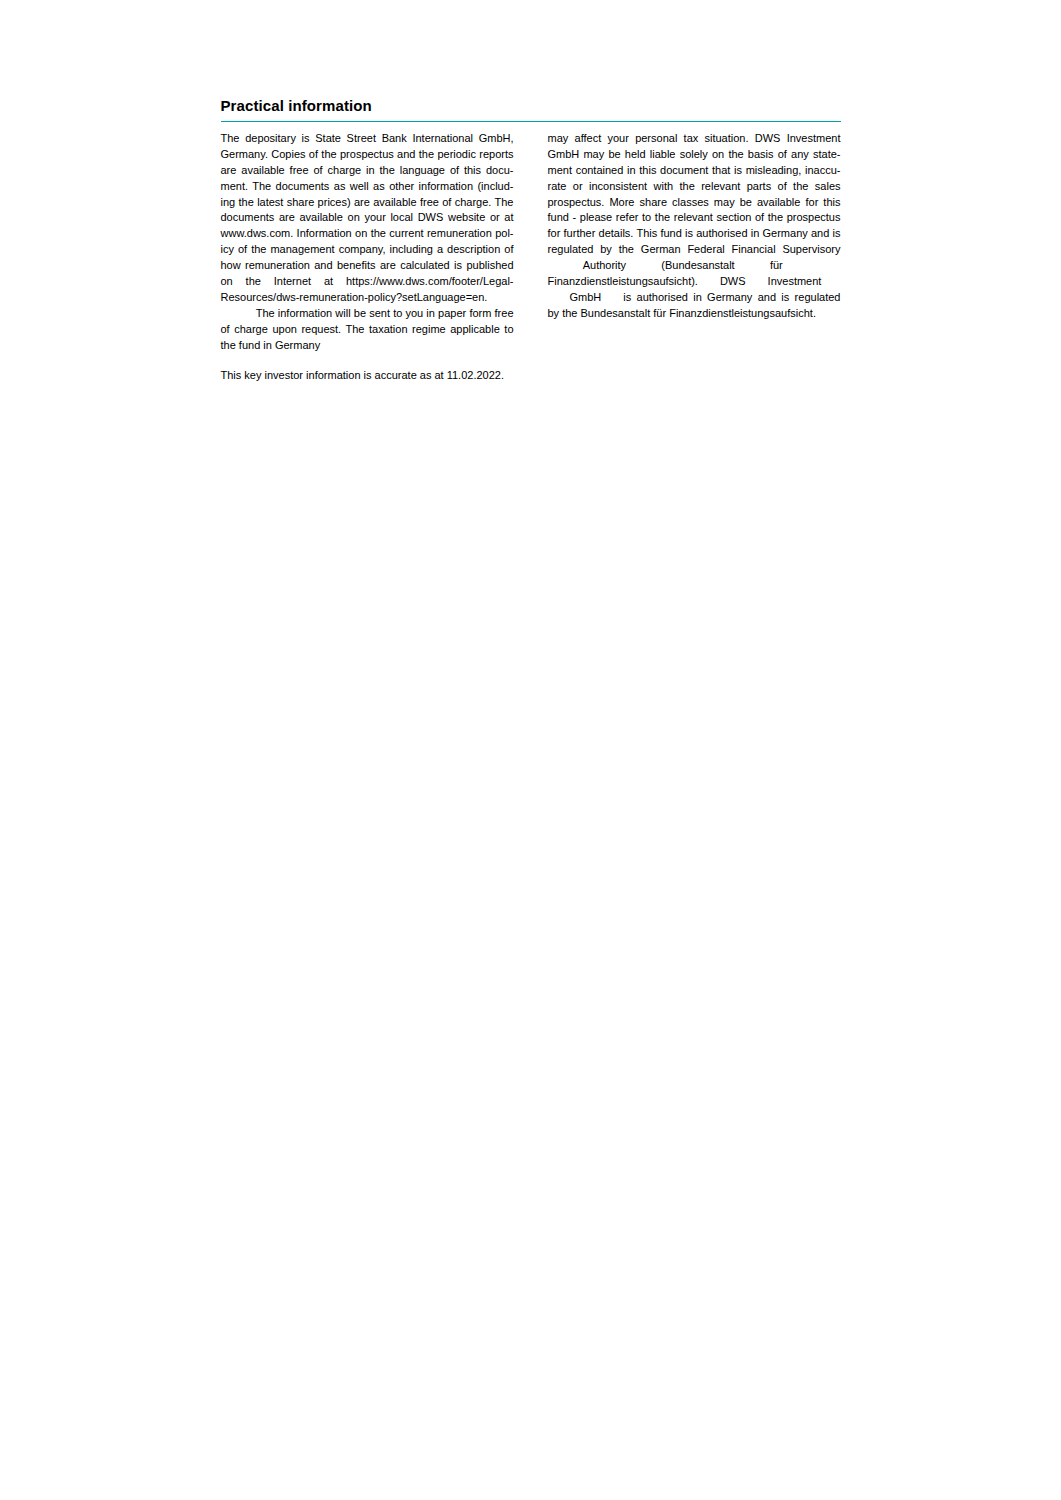Practical information
The depositary is State Street Bank International GmbH, Germany. Copies of the prospectus and the periodic reports are available free of charge in the language of this document. The documents as well as other information (including the latest share prices) are available free of charge. The documents are available on your local DWS website or at www.dws.com. Information on the current remuneration policy of the management company, including a description of how remuneration and benefits are calculated is published on the Internet at https://www.dws.com/footer/Legal-Resources/dws-remuneration-policy?setLanguage=en. The information will be sent to you in paper form free of charge upon request. The taxation regime applicable to the fund in Germany
This key investor information is accurate as at 11.02.2022.
may affect your personal tax situation. DWS Investment GmbH may be held liable solely on the basis of any statement contained in this document that is misleading, inaccurate or inconsistent with the relevant parts of the sales prospectus. More share classes may be available for this fund - please refer to the relevant section of the prospectus for further details. This fund is authorised in Germany and is regulated by the German Federal Financial Supervisory Authority (Bundesanstalt für Finanzdienstleistungsaufsicht). DWS Investment GmbH is authorised in Germany and is regulated by the Bundesanstalt für Finanzdienstleistungsaufsicht.